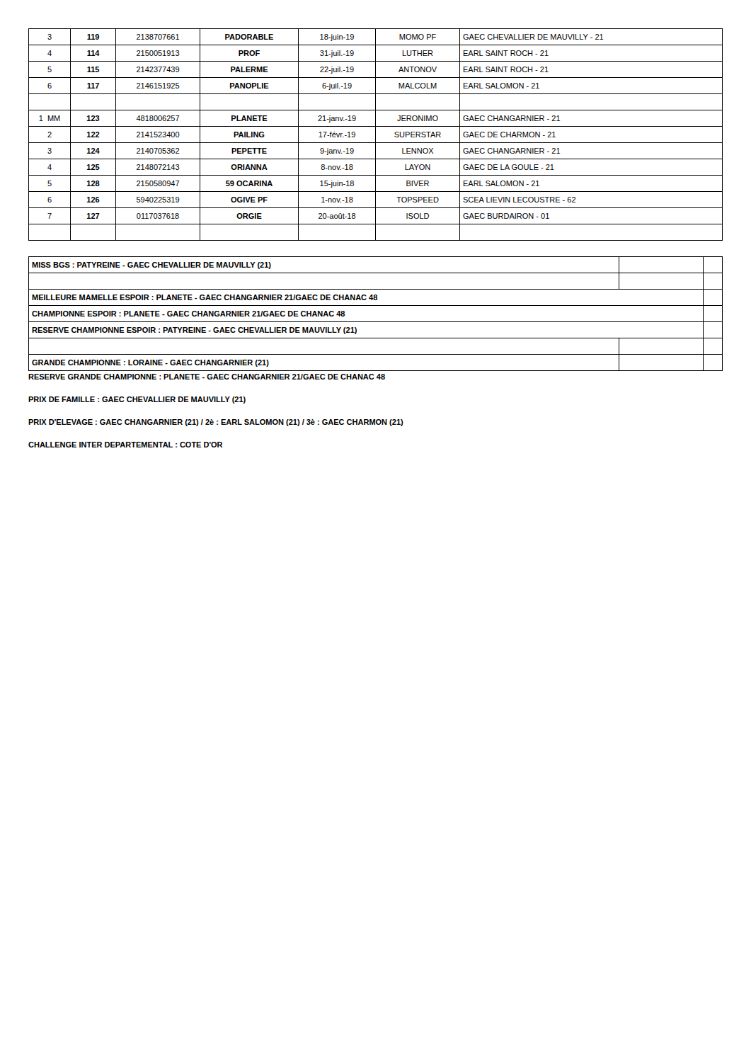| 3 | 119 | 2138707661 | PADORABLE | 18-juin-19 | MOMO PF | GAEC CHEVALLIER DE MAUVILLY - 21 |
| 4 | 114 | 2150051913 | PROF | 31-juil.-19 | LUTHER | EARL SAINT ROCH - 21 |
| 5 | 115 | 2142377439 | PALERME | 22-juil.-19 | ANTONOV | EARL SAINT ROCH - 21 |
| 6 | 117 | 2146151925 | PANOPLIE | 6-juil.-19 | MALCOLM | EARL SALOMON - 21 |
| 1 MM | 123 | 4818006257 | PLANETE | 21-janv.-19 | JERONIMO | GAEC CHANGARNIER - 21 |
| 2 | 122 | 2141523400 | PAILING | 17-févr.-19 | SUPERSTAR | GAEC DE CHARMON - 21 |
| 3 | 124 | 2140705362 | PEPETTE | 9-janv.-19 | LENNOX | GAEC CHANGARNIER - 21 |
| 4 | 125 | 2148072143 | ORIANNA | 8-nov.-18 | LAYON | GAEC DE LA GOULE - 21 |
| 5 | 128 | 2150580947 | 59 OCARINA | 15-juin-18 | BIVER | EARL SALOMON - 21 |
| 6 | 126 | 5940225319 | OGIVE PF | 1-nov.-18 | TOPSPEED | SCEA LIEVIN LECOUSTRE - 62 |
| 7 | 127 | 0117037618 | ORGIE | 20-août-18 | ISOLD | GAEC BURDAIRON - 01 |
| MISS BGS : PATYREINE - GAEC CHEVALLIER DE MAUVILLY (21) | | |
| MEILLEURE MAMELLE ESPOIR : PLANETE - GAEC CHANGARNIER 21/GAEC DE CHANAC 48 | |
| CHAMPIONNE ESPOIR : PLANETE - GAEC CHANGARNIER 21/GAEC DE CHANAC 48 | |
| RESERVE CHAMPIONNE ESPOIR : PATYREINE - GAEC CHEVALLIER DE MAUVILLY (21) | |
| GRANDE CHAMPIONNE : LORAINE - GAEC CHANGARNIER (21) | | |
RESERVE GRANDE CHAMPIONNE : PLANETE - GAEC CHANGARNIER 21/GAEC DE CHANAC 48
PRIX DE FAMILLE : GAEC CHEVALLIER DE MAUVILLY (21)
PRIX D'ELEVAGE : GAEC CHANGARNIER (21) / 2è : EARL SALOMON (21) / 3è : GAEC CHARMON (21)
CHALLENGE INTER DEPARTEMENTAL : COTE D'OR